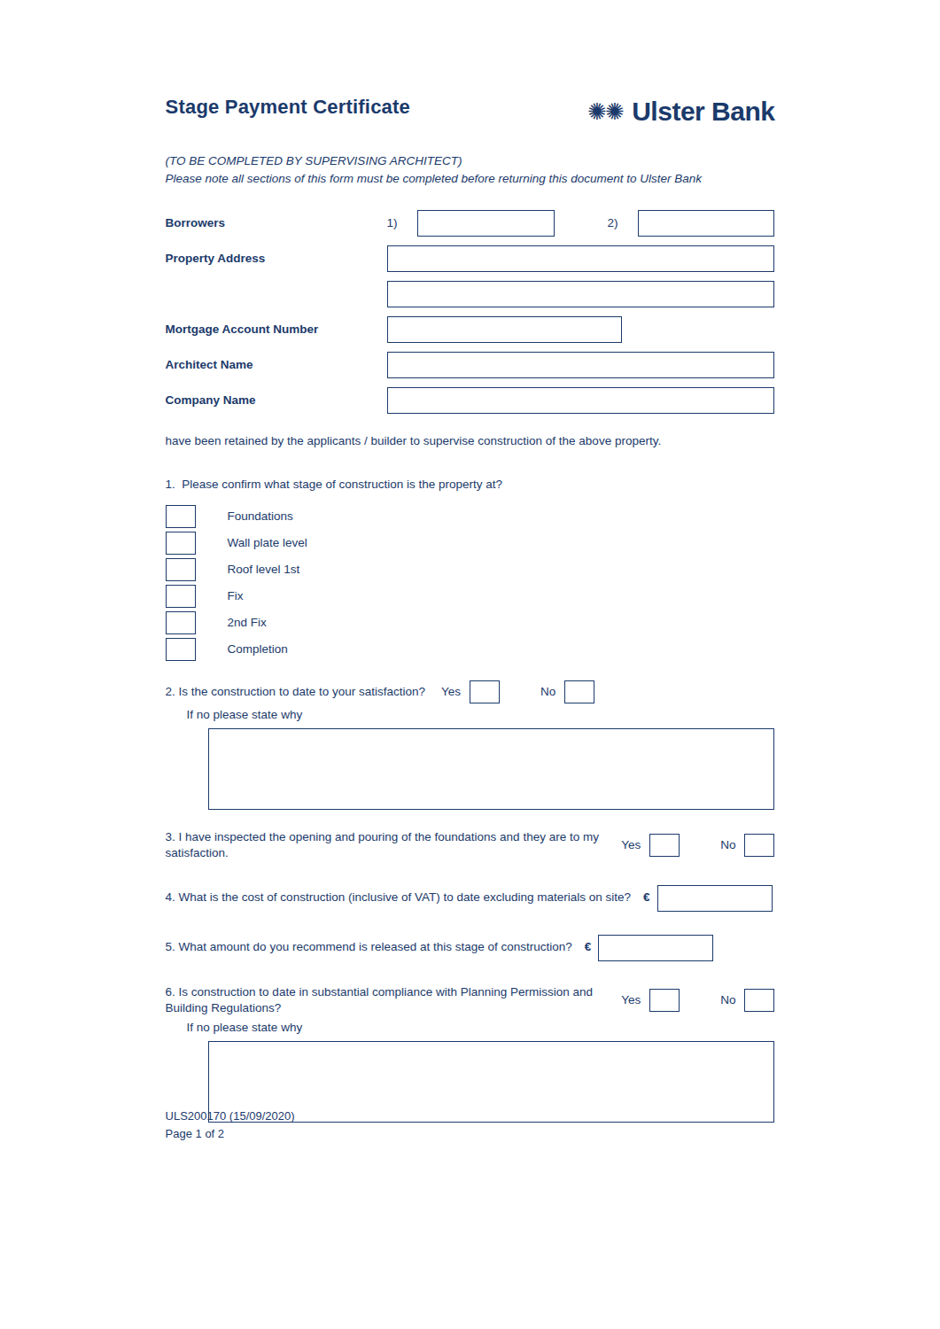Stage Payment Certificate
✺✺ Ulster Bank
(TO BE COMPLETED BY SUPERVISING ARCHITECT)
Please note all sections of this form must be completed before returning this document to Ulster Bank
Borrowers
1)
2)
Property Address
Mortgage Account Number
Architect Name
Company Name
have been retained by the applicants / builder to supervise construction of the above property.
1. Please confirm what stage of construction is the property at?
Foundations
Wall plate level
Roof level 1st
Fix
2nd Fix
Completion
2. Is the construction to date to your satisfaction? Yes No
If no please state why
3. I have inspected the opening and pouring of the foundations and they are to my satisfaction. Yes No
4. What is the cost of construction (inclusive of VAT) to date excluding materials on site? €
5. What amount do you recommend is released at this stage of construction? €
6. Is construction to date in substantial compliance with Planning Permission and Building Regulations? Yes No
If no please state why
ULS200170 (15/09/2020)
Page 1 of 2